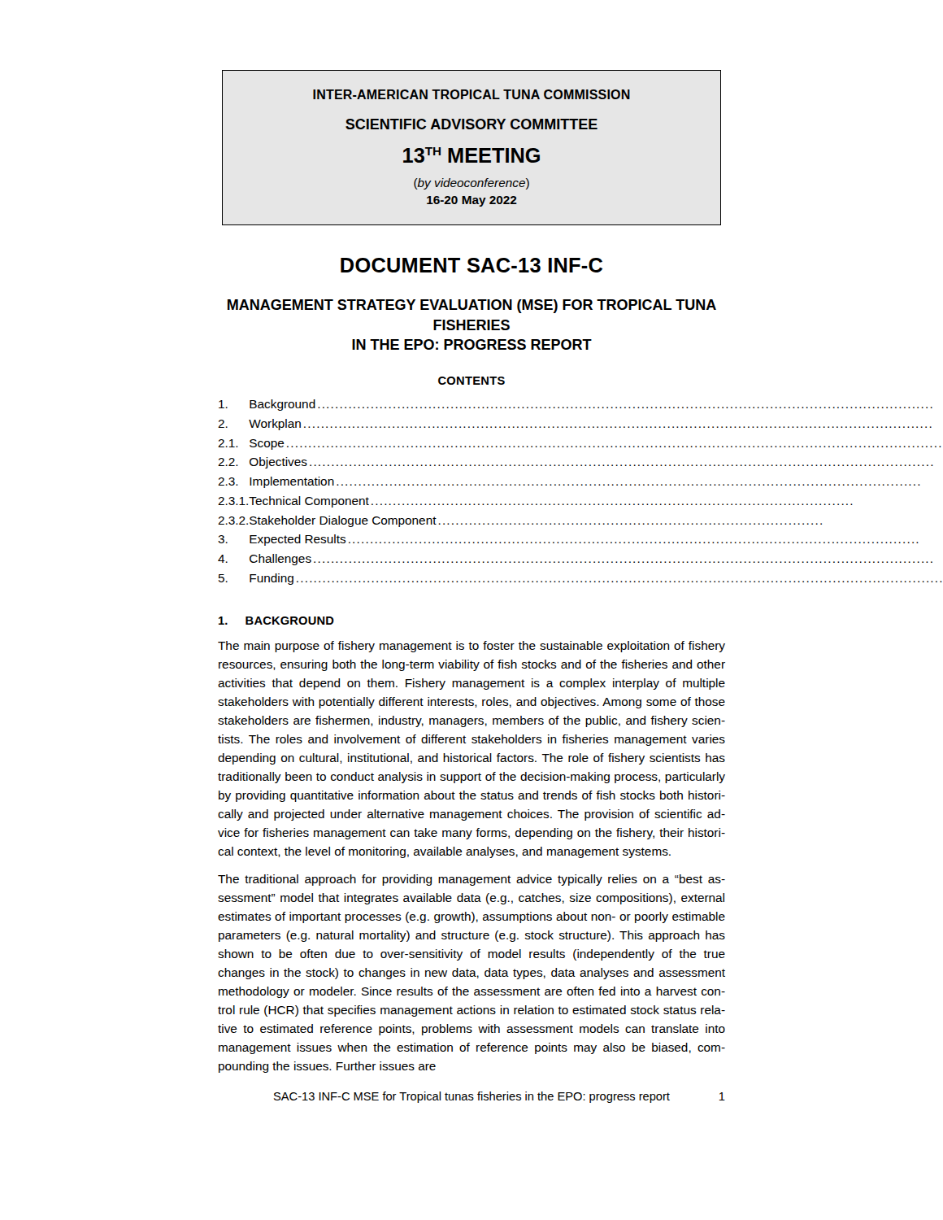INTER-AMERICAN TROPICAL TUNA COMMISSION
SCIENTIFIC ADVISORY COMMITTEE
13TH MEETING
(by videoconference)
16-20 May 2022
DOCUMENT SAC-13 INF-C
MANAGEMENT STRATEGY EVALUATION (MSE) FOR TROPICAL TUNA FISHERIES
IN THE EPO: PROGRESS REPORT
CONTENTS
| 1. | Background ........................................................................................................................................... | 1 |
| 2. | Workplan .............................................................................................................................................. | 3 |
| 2.1. | Scope .................................................................................................................................................... | 3 |
| 2.2. | Objectives ............................................................................................................................................. | 4 |
| 2.3. | Implementation .................................................................................................................................... | 4 |
| 2.3.1. | Technical Component ............................................................................................................. | 4 |
| 2.3.2. | Stakeholder Dialogue Component ....................................................................................... | 6 |
| 3. | Expected Results ................................................................................................................................. | 6 |
| 4. | Challenges ............................................................................................................................................ | 7 |
| 5. | Funding .................................................................................................................................................. | 7 |
1. BACKGROUND
The main purpose of fishery management is to foster the sustainable exploitation of fishery resources, ensuring both the long-term viability of fish stocks and of the fisheries and other activities that depend on them. Fishery management is a complex interplay of multiple stakeholders with potentially different interests, roles, and objectives. Among some of those stakeholders are fishermen, industry, managers, members of the public, and fishery scientists. The roles and involvement of different stakeholders in fisheries management varies depending on cultural, institutional, and historical factors. The role of fishery scientists has traditionally been to conduct analysis in support of the decision-making process, particularly by providing quantitative information about the status and trends of fish stocks both historically and projected under alternative management choices. The provision of scientific advice for fisheries management can take many forms, depending on the fishery, their historical context, the level of monitoring, available analyses, and management systems.
The traditional approach for providing management advice typically relies on a “best assessment” model that integrates available data (e.g., catches, size compositions), external estimates of important processes (e.g. growth), assumptions about non- or poorly estimable parameters (e.g. natural mortality) and structure (e.g. stock structure). This approach has shown to be often due to over-sensitivity of model results (independently of the true changes in the stock) to changes in new data, data types, data analyses and assessment methodology or modeler. Since results of the assessment are often fed into a harvest control rule (HCR) that specifies management actions in relation to estimated stock status relative to estimated reference points, problems with assessment models can translate into management issues when the estimation of reference points may also be biased, compounding the issues. Further issues are
SAC-13 INF-C MSE for Tropical tunas fisheries in the EPO: progress report 1